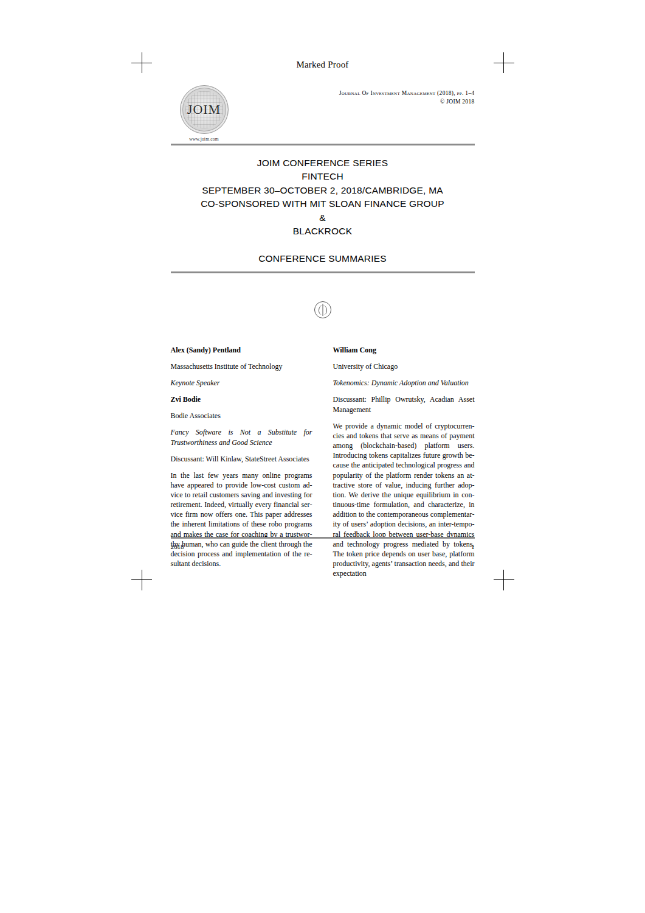Marked Proof
JOIM
www.joim.com
Journal Of Investment Management (2018), pp. 1–4
© JOIM 2018
JOIM CONFERENCE SERIES
FINTECH
SEPTEMBER 30–OCTOBER 2, 2018/CAMBRIDGE, MA
CO-SPONSORED WITH MIT SLOAN FINANCE GROUP
&
BLACKROCK
CONFERENCE SUMMARIES
Alex (Sandy) Pentland
Massachusetts Institute of Technology
Keynote Speaker
Zvi Bodie
Bodie Associates
Fancy Software is Not a Substitute for Trustworthiness and Good Science
Discussant: Will Kinlaw, StateStreet Associates
In the last few years many online programs have appeared to provide low-cost custom advice to retail customers saving and investing for retirement. Indeed, virtually every financial service firm now offers one. This paper addresses the inherent limitations of these robo programs and makes the case for coaching by a trustworthy human, who can guide the client through the decision process and implementation of the resultant decisions.
William Cong
University of Chicago
Tokenomics: Dynamic Adoption and Valuation
Discussant: Phillip Owrutsky, Acadian Asset Management
We provide a dynamic model of cryptocurrencies and tokens that serve as means of payment among (blockchain-based) platform users. Introducing tokens capitalizes future growth because the anticipated technological progress and popularity of the platform render tokens an attractive store of value, inducing further adoption. We derive the unique equilibrium in continuous-time formulation, and characterize, in addition to the contemporaneous complementarity of users’ adoption decisions, an inter-temporal feedback loop between user-base dynamics and technology progress mediated by tokens. The token price depends on user base, platform productivity, agents’ transaction needs, and their expectation
2018 1